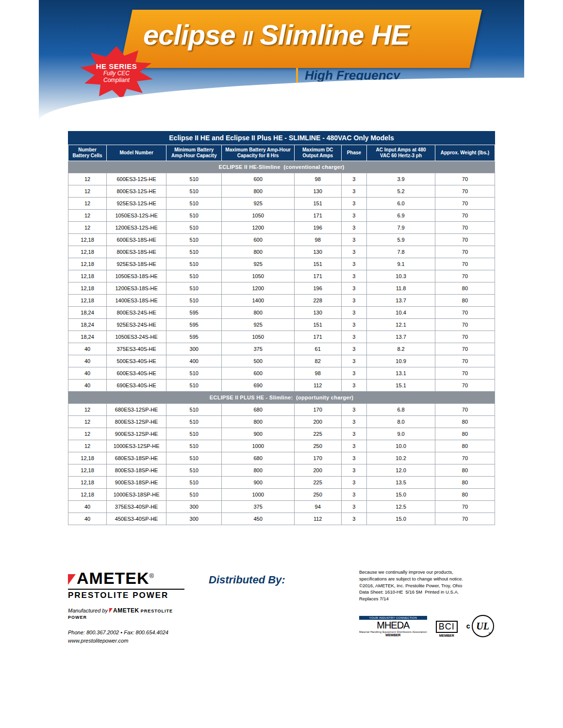eclipse II Slimline HE
HE SERIES Fully CEC
Compliant
High Frequency
Eclipse II Plus Slimline – Fast or Opportunity Charging
Eclipse II Slimline – Conventional Charging
Eclipse II HE and Eclipse II Plus HE - SLIMLINE - 480VAC Only Models
| Number Battery Cells | Model Number | Minimum Battery Amp-Hour Capacity | Maximum Battery Amp-Hour Capacity for 8 Hrs | Maximum DC Output Amps | Phase | AC Input Amps at 480 VAC 60 Hertz-3 ph | Approx. Weight (lbs.) |
| --- | --- | --- | --- | --- | --- | --- | --- |
| ECLIPSE II HE-Slimline (conventional charger) |
| 12 | 600ES3-12S-HE | 510 | 600 | 98 | 3 | 3.9 | 70 |
| 12 | 800ES3-12S-HE | 510 | 800 | 130 | 3 | 5.2 | 70 |
| 12 | 925ES3-12S-HE | 510 | 925 | 151 | 3 | 6.0 | 70 |
| 12 | 1050ES3-12S-HE | 510 | 1050 | 171 | 3 | 6.9 | 70 |
| 12 | 1200ES3-12S-HE | 510 | 1200 | 196 | 3 | 7.9 | 70 |
| 12,18 | 600ES3-18S-HE | 510 | 600 | 98 | 3 | 5.9 | 70 |
| 12,18 | 800ES3-18S-HE | 510 | 800 | 130 | 3 | 7.8 | 70 |
| 12,18 | 925ES3-18S-HE | 510 | 925 | 151 | 3 | 9.1 | 70 |
| 12,18 | 1050ES3-18S-HE | 510 | 1050 | 171 | 3 | 10.3 | 70 |
| 12,18 | 1200ES3-18S-HE | 510 | 1200 | 196 | 3 | 11.8 | 80 |
| 12,18 | 1400ES3-18S-HE | 510 | 1400 | 228 | 3 | 13.7 | 80 |
| 18,24 | 800ES3-24S-HE | 595 | 800 | 130 | 3 | 10.4 | 70 |
| 18,24 | 925ES3-24S-HE | 595 | 925 | 151 | 3 | 12.1 | 70 |
| 18,24 | 1050ES3-24S-HE | 595 | 1050 | 171 | 3 | 13.7 | 70 |
| 40 | 375ES3-40S-HE | 300 | 375 | 61 | 3 | 8.2 | 70 |
| 40 | 500ES3-40S-HE | 400 | 500 | 82 | 3 | 10.9 | 70 |
| 40 | 600ES3-40S-HE | 510 | 600 | 98 | 3 | 13.1 | 70 |
| 40 | 690ES3-40S-HE | 510 | 690 | 112 | 3 | 15.1 | 70 |
| ECLIPSE II PLUS HE - Slimline: (opportunity charger) |
| 12 | 680ES3-12SP-HE | 510 | 680 | 170 | 3 | 6.8 | 70 |
| 12 | 800ES3-12SP-HE | 510 | 800 | 200 | 3 | 8.0 | 80 |
| 12 | 900ES3-12SP-HE | 510 | 900 | 225 | 3 | 9.0 | 80 |
| 12 | 1000ES3-12SP-HE | 510 | 1000 | 250 | 3 | 10.0 | 80 |
| 12,18 | 680ES3-18SP-HE | 510 | 680 | 170 | 3 | 10.2 | 70 |
| 12,18 | 800ES3-18SP-HE | 510 | 800 | 200 | 3 | 12.0 | 80 |
| 12,18 | 900ES3-18SP-HE | 510 | 900 | 225 | 3 | 13.5 | 80 |
| 12,18 | 1000ES3-18SP-HE | 510 | 1000 | 250 | 3 | 15.0 | 80 |
| 40 | 375ES3-40SP-HE | 300 | 375 | 94 | 3 | 12.5 | 70 |
| 40 | 450ES3-40SP-HE | 300 | 450 | 112 | 3 | 15.0 | 70 |
AMETEK®
PRESTOLITE POWER
Manufactured by AMETEK PRESTOLITE POWER
Phone: 800.367.2002 • Fax: 800.654.4024
www.prestolitepower.com
Distributed By:
Because we continually improve our products,
specifications are subject to change without notice.
©2016, AMETEK, Inc. Prestolite Power, Troy, Ohio
Data Sheet: 1610-HE 5/16 5M Printed in U.S.A.
Replaces 7/14
YOUR INDUSTRY CONNECTION
MHEDA
Material Handling Equipment Distributors Association
MEMBER
BCI
MEMBER
c
UL®